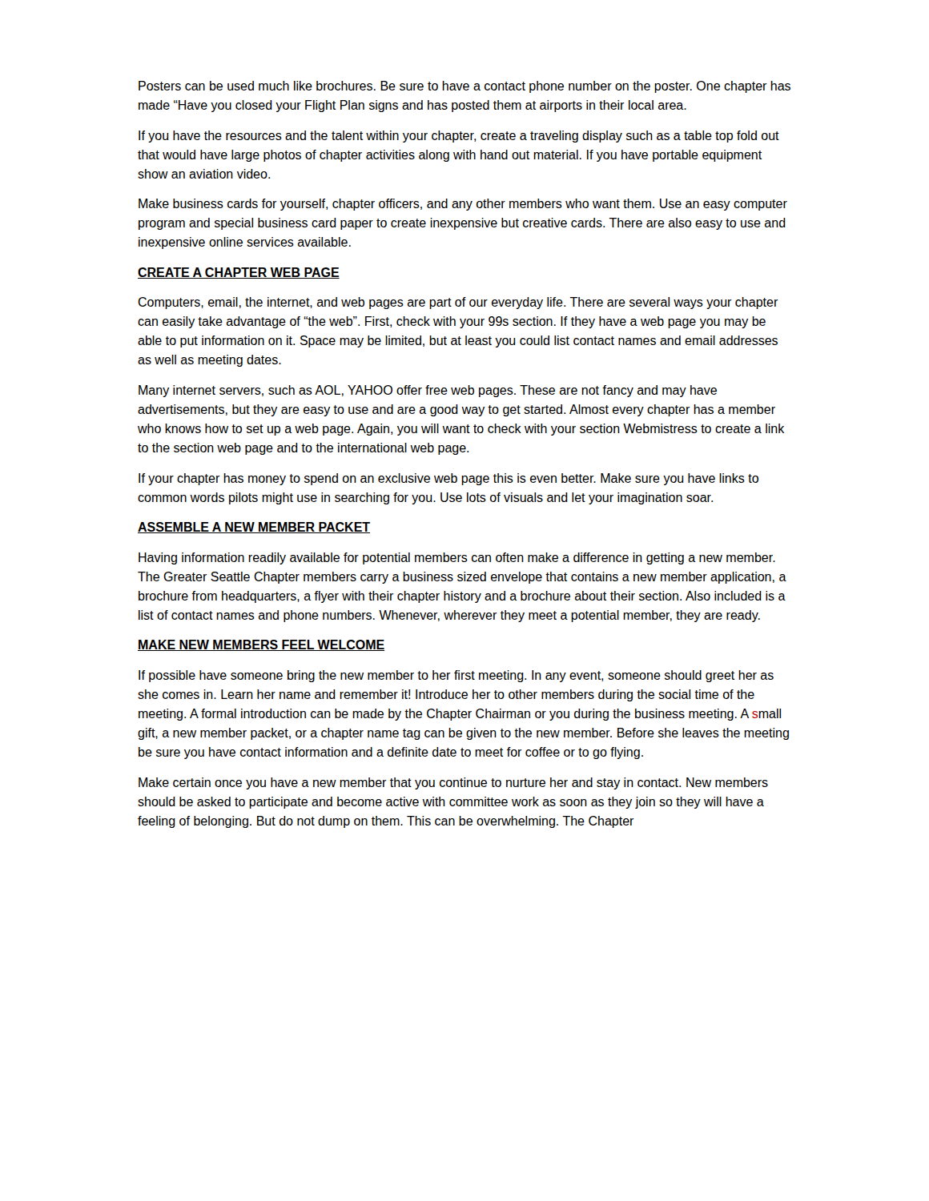Posters can be used much like brochures. Be sure to have a contact phone number on the poster. One chapter has made “Have you closed your Flight Plan signs and has posted them at airports in their local area.
If you have the resources and the talent within your chapter, create a traveling display such as a table top fold out that would have large photos of chapter activities along with hand out material. If you have portable equipment show an aviation video.
Make business cards for yourself, chapter officers, and any other members who want them. Use an easy computer program and special business card paper to create inexpensive but creative cards. There are also easy to use and inexpensive online services available.
CREATE A CHAPTER WEB PAGE
Computers, email, the internet, and web pages are part of our everyday life. There are several ways your chapter can easily take advantage of “the web”. First, check with your 99s section. If they have a web page you may be able to put information on it. Space may be limited, but at least you could list contact names and email addresses as well as meeting dates.
Many internet servers, such as AOL, YAHOO offer free web pages. These are not fancy and may have advertisements, but they are easy to use and are a good way to get started. Almost every chapter has a member who knows how to set up a web page. Again, you will want to check with your section Webmistress to create a link to the section web page and to the international web page.
If your chapter has money to spend on an exclusive web page this is even better. Make sure you have links to common words pilots might use in searching for you. Use lots of visuals and let your imagination soar.
ASSEMBLE A NEW MEMBER PACKET
Having information readily available for potential members can often make a difference in getting a new member. The Greater Seattle Chapter members carry a business sized envelope that contains a new member application, a brochure from headquarters, a flyer with their chapter history and a brochure about their section. Also included is a list of contact names and phone numbers. Whenever, wherever they meet a potential member, they are ready.
MAKE NEW MEMBERS FEEL WELCOME
If possible have someone bring the new member to her first meeting. In any event, someone should greet her as she comes in. Learn her name and remember it! Introduce her to other members during the social time of the meeting. A formal introduction can be made by the Chapter Chairman or you during the business meeting. A small gift, a new member packet, or a chapter name tag can be given to the new member. Before she leaves the meeting be sure you have contact information and a definite date to meet for coffee or to go flying.
Make certain once you have a new member that you continue to nurture her and stay in contact. New members should be asked to participate and become active with committee work as soon as they join so they will have a feeling of belonging. But do not dump on them. This can be overwhelming. The Chapter